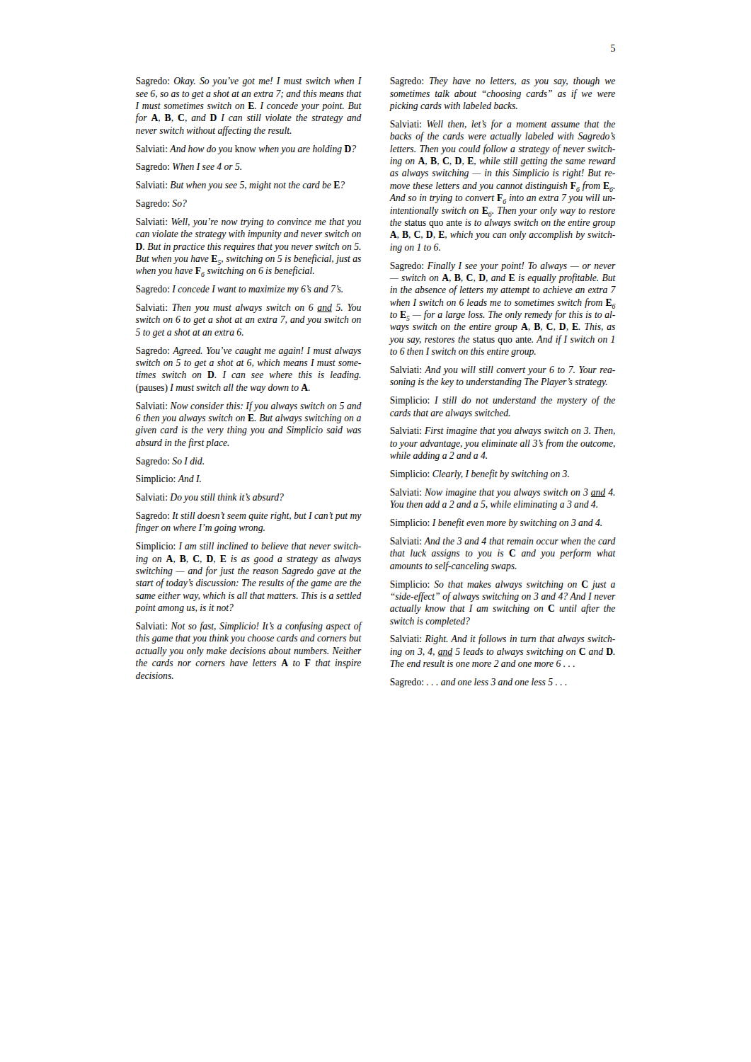5
Sagredo: Okay. So you’ve got me! I must switch when I see 6, so as to get a shot at an extra 7; and this means that I must sometimes switch on E. I concede your point. But for A, B, C, and D I can still violate the strategy and never switch without affecting the result.
Salviati: And how do you know when you are holding D?
Sagredo: When I see 4 or 5.
Salviati: But when you see 5, might not the card be E?
Sagredo: So?
Salviati: Well, you’re now trying to convince me that you can violate the strategy with impunity and never switch on D. But in practice this requires that you never switch on 5. But when you have E5, switching on 5 is beneficial, just as when you have F6 switching on 6 is beneficial.
Sagredo: I concede I want to maximize my 6’s and 7’s.
Salviati: Then you must always switch on 6 and 5. You switch on 6 to get a shot at an extra 7, and you switch on 5 to get a shot at an extra 6.
Sagredo: Agreed. You’ve caught me again! I must always switch on 5 to get a shot at 6, which means I must sometimes switch on D. I can see where this is leading. (pauses) I must switch all the way down to A.
Salviati: Now consider this: If you always switch on 5 and 6 then you always switch on E. But always switching on a given card is the very thing you and Simplicio said was absurd in the first place.
Sagredo: So I did.
Simplicio: And I.
Salviati: Do you still think it’s absurd?
Sagredo: It still doesn’t seem quite right, but I can’t put my finger on where I’m going wrong.
Simplicio: I am still inclined to believe that never switching on A, B, C, D, E is as good a strategy as always switching — and for just the reason Sagredo gave at the start of today’s discussion: The results of the game are the same either way, which is all that matters. This is a settled point among us, is it not?
Salviati: Not so fast, Simplicio! It’s a confusing aspect of this game that you think you choose cards and corners but actually you only make decisions about numbers. Neither the cards nor corners have letters A to F that inspire decisions.
Sagredo: They have no letters, as you say, though we sometimes talk about “choosing cards” as if we were picking cards with labeled backs.
Salviati: Well then, let’s for a moment assume that the backs of the cards were actually labeled with Sagredo’s letters. Then you could follow a strategy of never switching on A, B, C, D, E, while still getting the same reward as always switching — in this Simplicio is right! But remove these letters and you cannot distinguish F6 from E6. And so in trying to convert F6 into an extra 7 you will unintentionally switch on E6. Then your only way to restore the status quo ante is to always switch on the entire group A, B, C, D, E, which you can only accomplish by switching on 1 to 6.
Sagredo: Finally I see your point! To always — or never — switch on A, B, C, D, and E is equally profitable. But in the absence of letters my attempt to achieve an extra 7 when I switch on 6 leads me to sometimes switch from E6 to E5 — for a large loss. The only remedy for this is to always switch on the entire group A, B, C, D, E. This, as you say, restores the status quo ante. And if I switch on 1 to 6 then I switch on this entire group.
Salviati: And you will still convert your 6 to 7. Your reasoning is the key to understanding The Player’s strategy.
Simplicio: I still do not understand the mystery of the cards that are always switched.
Salviati: First imagine that you always switch on 3. Then, to your advantage, you eliminate all 3’s from the outcome, while adding a 2 and a 4.
Simplicio: Clearly, I benefit by switching on 3.
Salviati: Now imagine that you always switch on 3 and 4. You then add a 2 and a 5, while eliminating a 3 and 4.
Simplicio: I benefit even more by switching on 3 and 4.
Salviati: And the 3 and 4 that remain occur when the card that luck assigns to you is C and you perform what amounts to self-canceling swaps.
Simplicio: So that makes always switching on C just a “side-effect” of always switching on 3 and 4? And I never actually know that I am switching on C until after the switch is completed?
Salviati: Right. And it follows in turn that always switching on 3, 4, and 5 leads to always switching on C and D. The end result is one more 2 and one more 6 . . .
Sagredo: . . . and one less 3 and one less 5 . . .